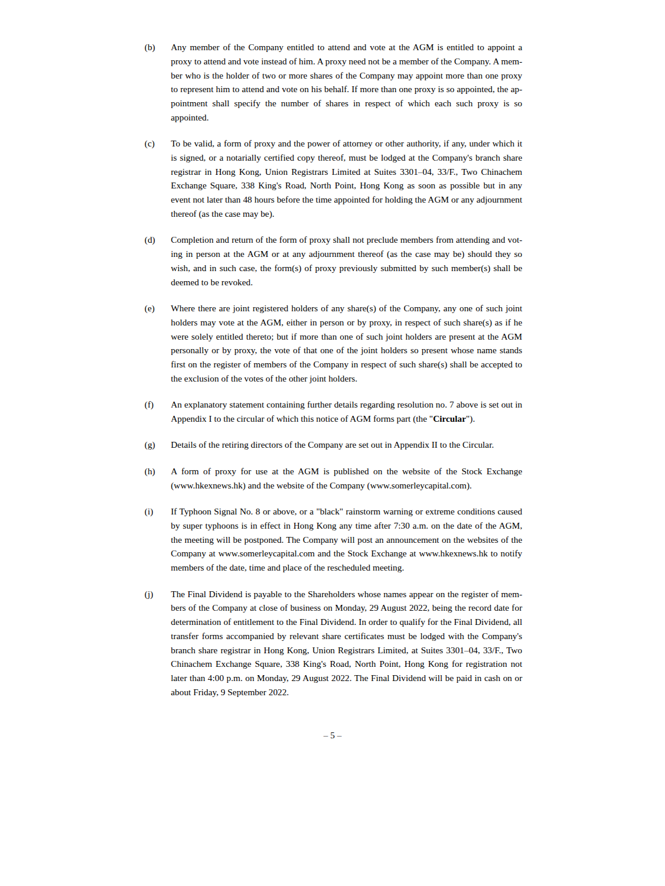(b)
Any member of the Company entitled to attend and vote at the AGM is entitled to appoint a proxy to attend and vote instead of him. A proxy need not be a member of the Company. A member who is the holder of two or more shares of the Company may appoint more than one proxy to represent him to attend and vote on his behalf. If more than one proxy is so appointed, the appointment shall specify the number of shares in respect of which each such proxy is so appointed.
(c)
To be valid, a form of proxy and the power of attorney or other authority, if any, under which it is signed, or a notarially certified copy thereof, must be lodged at the Company's branch share registrar in Hong Kong, Union Registrars Limited at Suites 3301–04, 33/F., Two Chinachem Exchange Square, 338 King's Road, North Point, Hong Kong as soon as possible but in any event not later than 48 hours before the time appointed for holding the AGM or any adjournment thereof (as the case may be).
(d)
Completion and return of the form of proxy shall not preclude members from attending and voting in person at the AGM or at any adjournment thereof (as the case may be) should they so wish, and in such case, the form(s) of proxy previously submitted by such member(s) shall be deemed to be revoked.
(e)
Where there are joint registered holders of any share(s) of the Company, any one of such joint holders may vote at the AGM, either in person or by proxy, in respect of such share(s) as if he were solely entitled thereto; but if more than one of such joint holders are present at the AGM personally or by proxy, the vote of that one of the joint holders so present whose name stands first on the register of members of the Company in respect of such share(s) shall be accepted to the exclusion of the votes of the other joint holders.
(f)
An explanatory statement containing further details regarding resolution no. 7 above is set out in Appendix I to the circular of which this notice of AGM forms part (the "Circular").
(g)
Details of the retiring directors of the Company are set out in Appendix II to the Circular.
(h)
A form of proxy for use at the AGM is published on the website of the Stock Exchange (www.hkexnews.hk) and the website of the Company (www.somerleycapital.com).
(i)
If Typhoon Signal No. 8 or above, or a "black" rainstorm warning or extreme conditions caused by super typhoons is in effect in Hong Kong any time after 7:30 a.m. on the date of the AGM, the meeting will be postponed. The Company will post an announcement on the websites of the Company at www.somerleycapital.com and the Stock Exchange at www.hkexnews.hk to notify members of the date, time and place of the rescheduled meeting.
(j)
The Final Dividend is payable to the Shareholders whose names appear on the register of members of the Company at close of business on Monday, 29 August 2022, being the record date for determination of entitlement to the Final Dividend. In order to qualify for the Final Dividend, all transfer forms accompanied by relevant share certificates must be lodged with the Company's branch share registrar in Hong Kong, Union Registrars Limited, at Suites 3301–04, 33/F., Two Chinachem Exchange Square, 338 King's Road, North Point, Hong Kong for registration not later than 4:00 p.m. on Monday, 29 August 2022. The Final Dividend will be paid in cash on or about Friday, 9 September 2022.
– 5 –